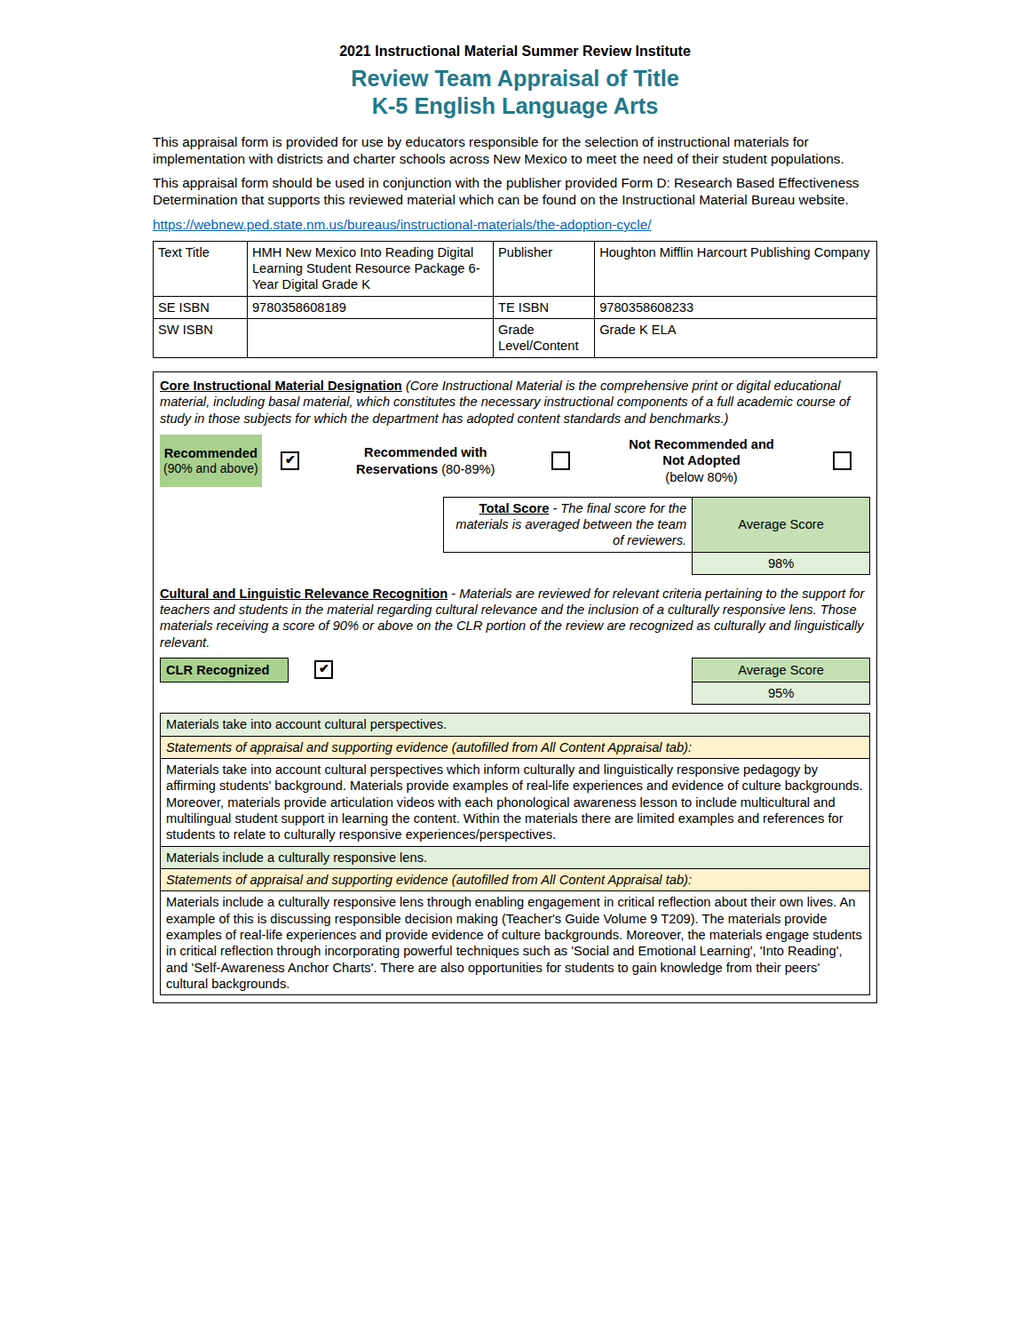2021 Instructional Material Summer Review Institute
Review Team Appraisal of Title
K-5 English Language Arts
This appraisal form is provided for use by educators responsible for the selection of instructional materials for implementation with districts and charter schools across New Mexico to meet the need of their student populations.
This appraisal form should be used in conjunction with the publisher provided Form D: Research Based Effectiveness Determination that supports this reviewed material which can be found on the Instructional Material Bureau website.
https://webnew.ped.state.nm.us/bureaus/instructional-materials/the-adoption-cycle/
| Text Title | HMH New Mexico Into Reading Digital Learning Student Resource Package 6-Year Digital Grade K | Publisher | Houghton Mifflin Harcourt Publishing Company |
| SE ISBN | 9780358608189 | TE ISBN | 9780358608233 |
| SW ISBN | | Grade Level/Content | Grade K ELA |
Core Instructional Material Designation (Core Instructional Material is the comprehensive print or digital educational material, including basal material, which constitutes the necessary instructional components of a full academic course of study in those subjects for which the department has adopted content standards and benchmarks.)
| Recommended (90% and above) | ✔ | Recommended with Reservations (80-89%) | | Not Recommended and Not Adopted (below 80%) | |
| | Total Score - The final score for the materials is averaged between the team of reviewers. | Average Score |
| | | 98% |
Cultural and Linguistic Relevance Recognition - Materials are reviewed for relevant criteria pertaining to the support for teachers and students in the material regarding cultural relevance and the inclusion of a culturally responsive lens. Those materials receiving a score of 90% or above on the CLR portion of the review are recognized as culturally and linguistically relevant.
| CLR Recognized | ✔ | | Average Score |
| | | | 95% |
| Materials take into account cultural perspectives. |
| Statements of appraisal and supporting evidence (autofilled from All Content Appraisal tab): |
| Materials take into account cultural perspectives which inform culturally and linguistically responsive pedagogy by affirming students' background. Materials provide examples of real-life experiences and evidence of culture backgrounds. Moreover, materials provide articulation videos with each phonological awareness lesson to include multicultural and multilingual student support in learning the content. Within the materials there are limited examples and references for students to relate to culturally responsive experiences/perspectives. |
| Materials include a culturally responsive lens. |
| Statements of appraisal and supporting evidence (autofilled from All Content Appraisal tab): |
| Materials include a culturally responsive lens through enabling engagement in critical reflection about their own lives. An example of this is discussing responsible decision making (Teacher's Guide Volume 9 T209). The materials provide examples of real-life experiences and provide evidence of culture backgrounds. Moreover, the materials engage students in critical reflection through incorporating powerful techniques such as 'Social and Emotional Learning', 'Into Reading', and 'Self-Awareness Anchor Charts'. There are also opportunities for students to gain knowledge from their peers' cultural backgrounds. |